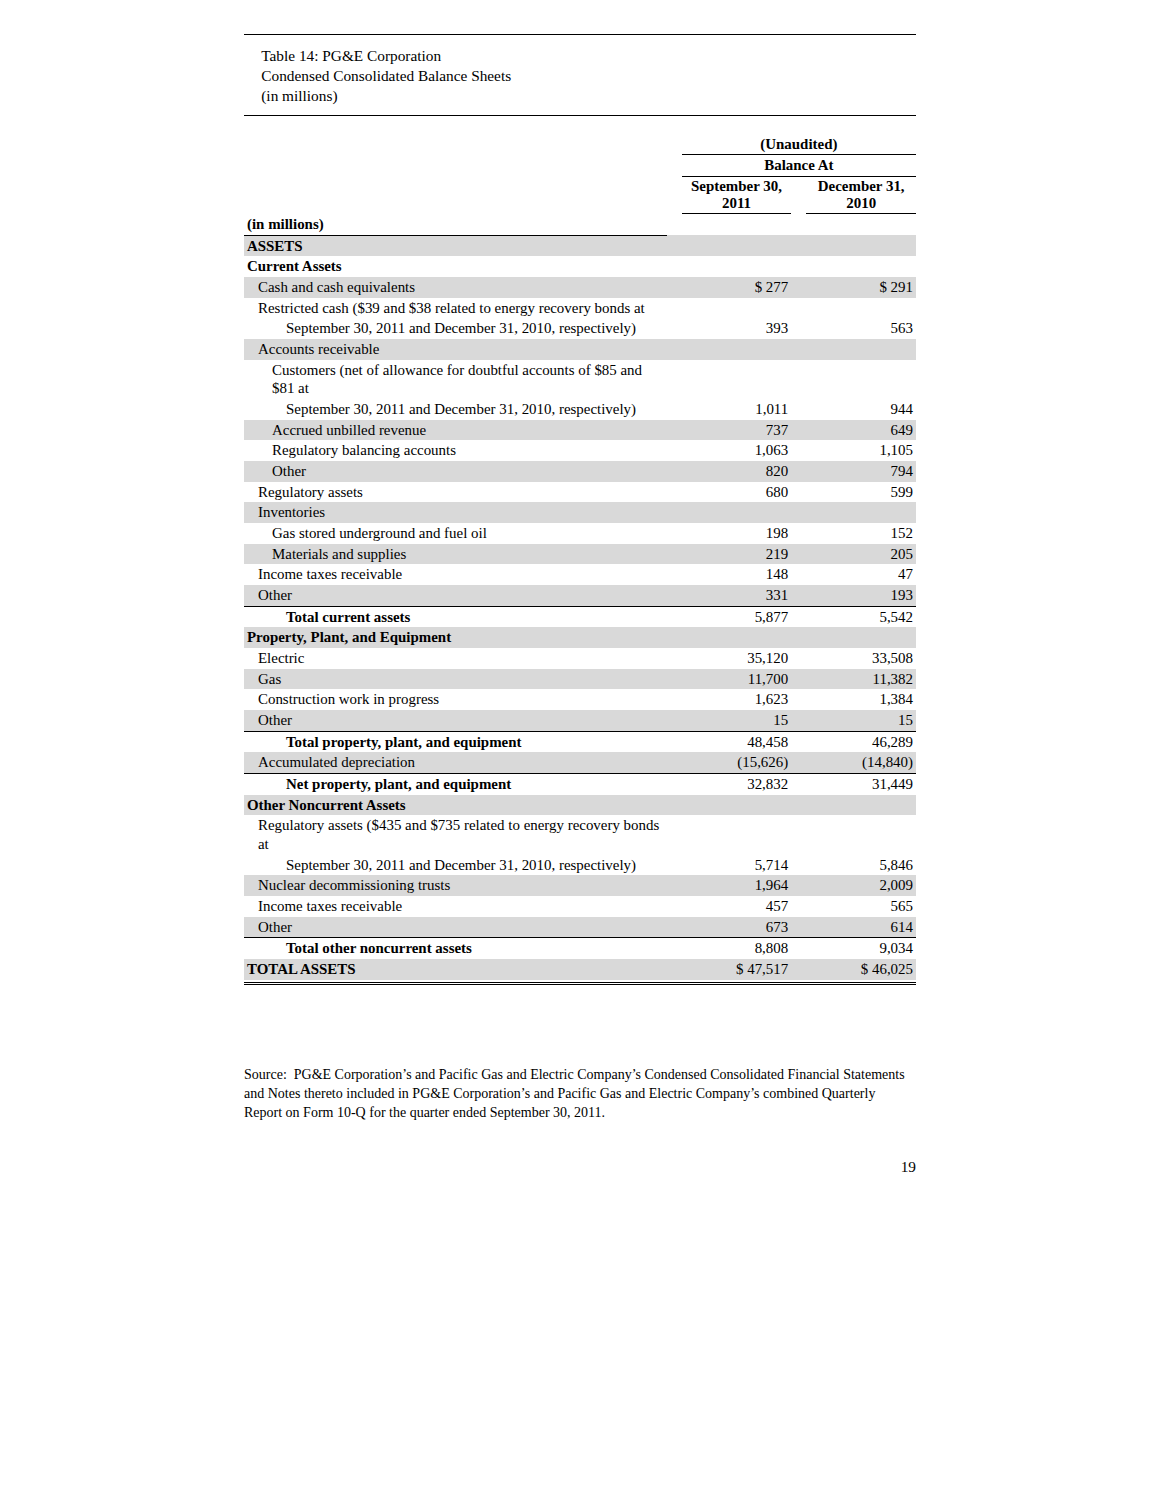Table 14: PG&E Corporation
Condensed Consolidated Balance Sheets
(in millions)
| | | (Unaudited) |
| | | Balance At |
| | | September 30, 2011 | | December 31, 2010 |
| (in millions) | | | | |
| ASSETS | | | | |
| Current Assets | | | | |
| Cash and cash equivalents | | $ 277 | | $ 291 |
| Restricted cash ($39 and $38 related to energy recovery bonds at | | | | |
| September 30, 2011 and December 31, 2010, respectively) | | 393 | | 563 |
| Accounts receivable | | | | |
| Customers (net of allowance for doubtful accounts of $85 and $81 at | | | | |
| September 30, 2011 and December 31, 2010, respectively) | | 1,011 | | 944 |
| Accrued unbilled revenue | | 737 | | 649 |
| Regulatory balancing accounts | | 1,063 | | 1,105 |
| Other | | 820 | | 794 |
| Regulatory assets | | 680 | | 599 |
| Inventories | | | | |
| Gas stored underground and fuel oil | | 198 | | 152 |
| Materials and supplies | | 219 | | 205 |
| Income taxes receivable | | 148 | | 47 |
| Other | | 331 | | 193 |
| Total current assets | | 5,877 | | 5,542 |
| Property, Plant, and Equipment | | | | |
| Electric | | 35,120 | | 33,508 |
| Gas | | 11,700 | | 11,382 |
| Construction work in progress | | 1,623 | | 1,384 |
| Other | | 15 | | 15 |
| Total property, plant, and equipment | | 48,458 | | 46,289 |
| Accumulated depreciation | | (15,626) | | (14,840) |
| Net property, plant, and equipment | | 32,832 | | 31,449 |
| Other Noncurrent Assets | | | | |
| Regulatory assets ($435 and $735 related to energy recovery bonds at | | | | |
| September 30, 2011 and December 31, 2010, respectively) | | 5,714 | | 5,846 |
| Nuclear decommissioning trusts | | 1,964 | | 2,009 |
| Income taxes receivable | | 457 | | 565 |
| Other | | 673 | | 614 |
| Total other noncurrent assets | | 8,808 | | 9,034 |
| TOTAL ASSETS | | $ 47,517 | | $ 46,025 |
Source: PG&E Corporation’s and Pacific Gas and Electric Company’s Condensed Consolidated Financial Statements and Notes thereto included in PG&E Corporation’s and Pacific Gas and Electric Company’s combined Quarterly Report on Form 10-Q for the quarter ended September 30, 2011.
19